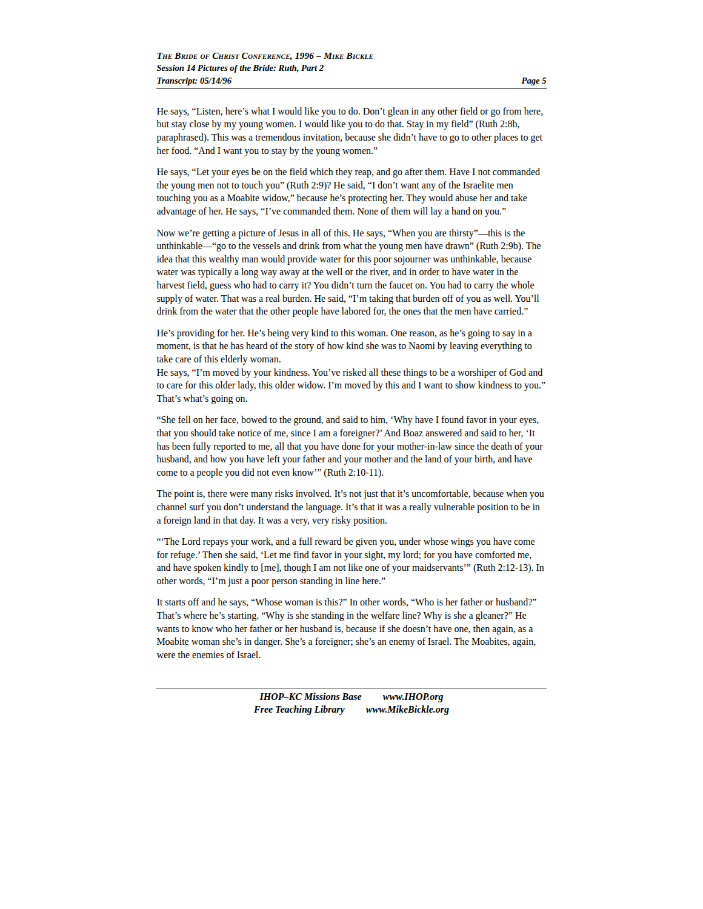The Bride of Christ Conference, 1996 – Mike Bickle
Session 14 Pictures of the Bride: Ruth, Part 2
Transcript: 05/14/96 Page 5
He says, “Listen, here’s what I would like you to do. Don’t glean in any other field or go from here, but stay close by my young women. I would like you to do that. Stay in my field” (Ruth 2:8b, paraphrased). This was a tremendous invitation, because she didn’t have to go to other places to get her food. “And I want you to stay by the young women.”
He says, “Let your eyes be on the field which they reap, and go after them. Have I not commanded the young men not to touch you” (Ruth 2:9)? He said, “I don’t want any of the Israelite men touching you as a Moabite widow,” because he’s protecting her. They would abuse her and take advantage of her. He says, “I’ve commanded them. None of them will lay a hand on you.”
Now we’re getting a picture of Jesus in all of this. He says, “When you are thirsty”—this is the unthinkable—“go to the vessels and drink from what the young men have drawn” (Ruth 2:9b). The idea that this wealthy man would provide water for this poor sojourner was unthinkable, because water was typically a long way away at the well or the river, and in order to have water in the harvest field, guess who had to carry it? You didn’t turn the faucet on. You had to carry the whole supply of water. That was a real burden. He said, “I’m taking that burden off of you as well. You’ll drink from the water that the other people have labored for, the ones that the men have carried.”
He’s providing for her. He’s being very kind to this woman. One reason, as he’s going to say in a moment, is that he has heard of the story of how kind she was to Naomi by leaving everything to take care of this elderly woman.
He says, “I’m moved by your kindness. You’ve risked all these things to be a worshiper of God and to care for this older lady, this older widow. I’m moved by this and I want to show kindness to you.” That’s what’s going on.
“She fell on her face, bowed to the ground, and said to him, ‘Why have I found favor in your eyes, that you should take notice of me, since I am a foreigner?’ And Boaz answered and said to her, ‘It has been fully reported to me, all that you have done for your mother-in-law since the death of your husband, and how you have left your father and your mother and the land of your birth, and have come to a people you did not even know’” (Ruth 2:10-11).
The point is, there were many risks involved. It’s not just that it’s uncomfortable, because when you channel surf you don’t understand the language. It’s that it was a really vulnerable position to be in a foreign land in that day. It was a very, very risky position.
“‘The Lord repays your work, and a full reward be given you, under whose wings you have come for refuge.’ Then she said, ‘Let me find favor in your sight, my lord; for you have comforted me, and have spoken kindly to [me], though I am not like one of your maidservants’” (Ruth 2:12-13). In other words, “I’m just a poor person standing in line here.”
It starts off and he says, “Whose woman is this?” In other words, “Who is her father or husband?” That’s where he’s starting. “Why is she standing in the welfare line? Why is she a gleaner?” He wants to know who her father or her husband is, because if she doesn’t have one, then again, as a Moabite woman she’s in danger. She’s a foreigner; she’s an enemy of Israel. The Moabites, again, were the enemies of Israel.
IHOP–KC Missions Base www.IHOP.org Free Teaching Library www.MikeBickle.org